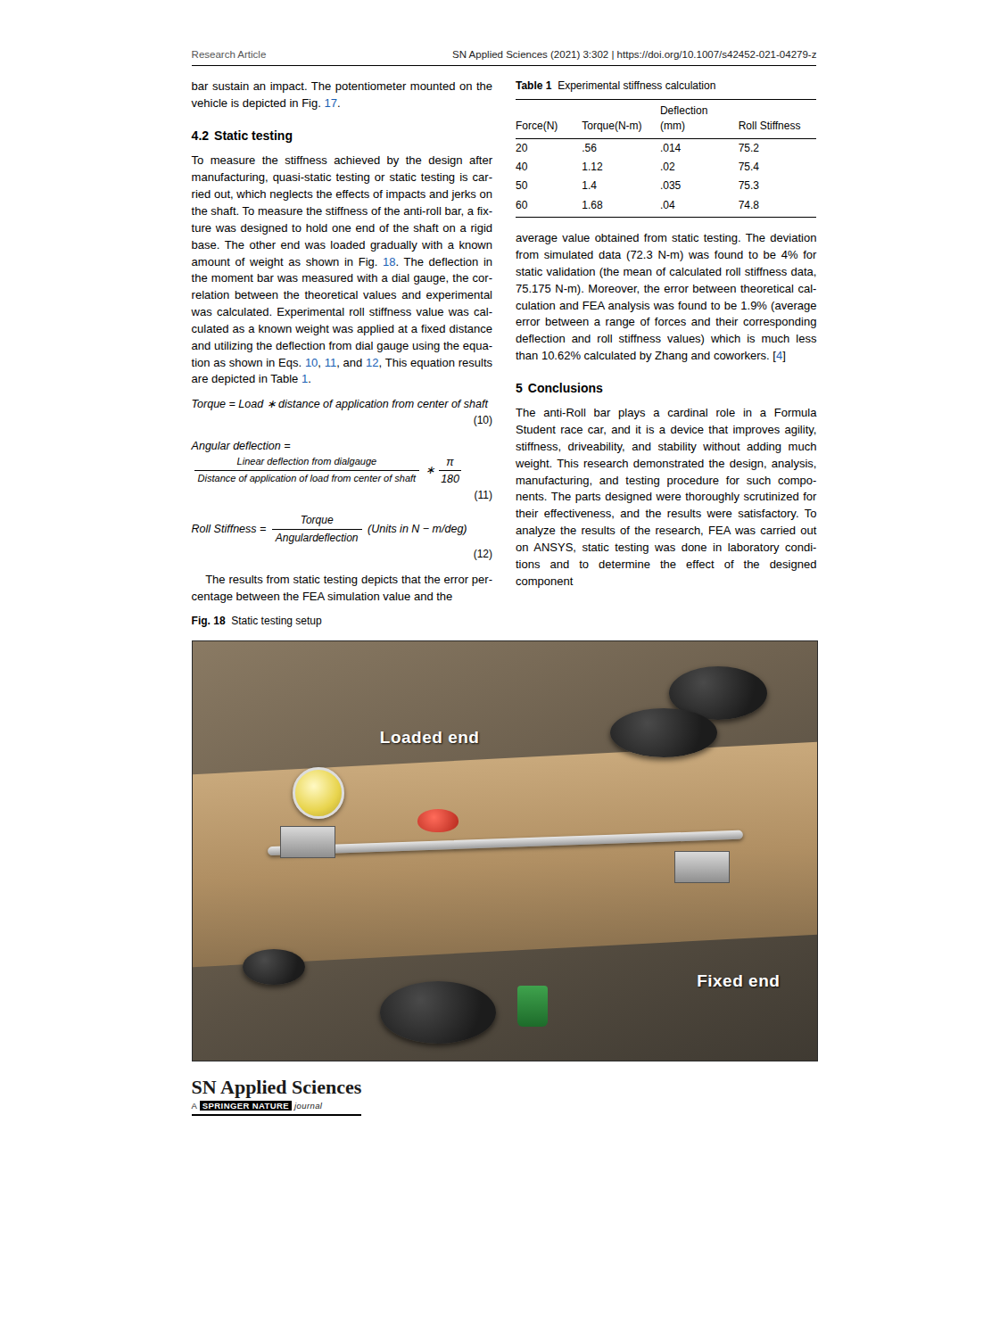Research Article
SN Applied Sciences (2021) 3:302 | https://doi.org/10.1007/s42452-021-04279-z
bar sustain an impact. The potentiometer mounted on the vehicle is depicted in Fig. 17.
4.2 Static testing
To measure the stiffness achieved by the design after manufacturing, quasi-static testing or static testing is carried out, which neglects the effects of impacts and jerks on the shaft. To measure the stiffness of the anti-roll bar, a fixture was designed to hold one end of the shaft on a rigid base. The other end was loaded gradually with a known amount of weight as shown in Fig. 18. The deflection in the moment bar was measured with a dial gauge, the correlation between the theoretical values and experimental was calculated. Experimental roll stiffness value was calculated as a known weight was applied at a fixed distance and utilizing the deflection from dial gauge using the equation as shown in Eqs. 10, 11, and 12, This equation results are depicted in Table 1.
Torque = Load ∗ distance of application from center of shaft (10)
Angular deflection = Linear deflection from dialgauge Distance of application of load from center of shaft ∗ π 180 (11)
Roll Stiffness = Torque Angulardeflection (Units in N − m/deg) (12)
The results from static testing depicts that the error percentage between the FEA simulation value and the
Fig. 18 Static testing setup
Table 1 Experimental stiffness calculation
| Force(N) | Torque(N-m) | Deflection (mm) | Roll Stiffness |
| --- | --- | --- | --- |
| 20 | .56 | .014 | 75.2 |
| 40 | 1.12 | .02 | 75.4 |
| 50 | 1.4 | .035 | 75.3 |
| 60 | 1.68 | .04 | 74.8 |
average value obtained from static testing. The deviation from simulated data (72.3 N-m) was found to be 4% for static validation (the mean of calculated roll stiffness data, 75.175 N-m). Moreover, the error between theoretical calculation and FEA analysis was found to be 1.9% (average error between a range of forces and their corresponding deflection and roll stiffness values) which is much less than 10.62% calculated by Zhang and coworkers. [4]
5 Conclusions
The anti-Roll bar plays a cardinal role in a Formula Student race car, and it is a device that improves agility, stiffness, driveability, and stability without adding much weight. This research demonstrated the design, analysis, manufacturing, and testing procedure for such components. The parts designed were thoroughly scrutinized for their effectiveness, and the results were satisfactory. To analyze the results of the research, FEA was carried out on ANSYS, static testing was done in laboratory conditions and to determine the effect of the designed component
Loaded end
Fixed end
SN Applied Sciences
A SPRINGER NATURE journal